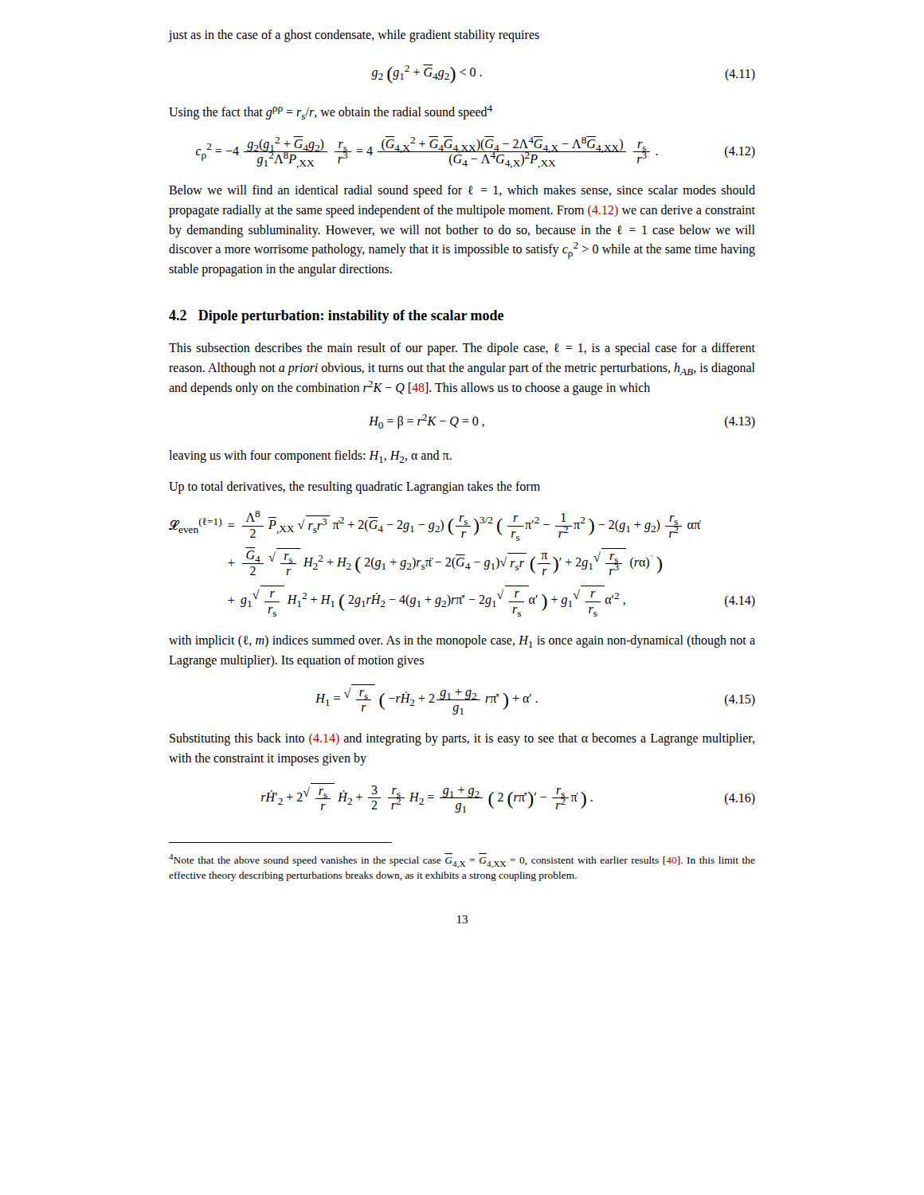just as in the case of a ghost condensate, while gradient stability requires
g2 (g12 + G4g2) < 0 .
(4.11)
Using the fact that gρρ = rs/r, we obtain the radial sound speed4
cρ2 = −4 g2(g12 + G4g2) g12Λ8P,XX rs r3 = 4 (G4,X2 + G4G4,XX)(G4 − 2Λ4G4,X − Λ8G4,XX) (G4 − Λ4G4,X)2P,XX rs r3 .
(4.12)
Below we will find an identical radial sound speed for ℓ = 1, which makes sense, since scalar modes should propagate radially at the same speed independent of the multipole moment. From (4.12) we can derive a constraint by demanding subluminality. However, we will not bother to do so, because in the ℓ = 1 case below we will discover a more worrisome pathology, namely that it is impossible to satisfy cρ2 > 0 while at the same time having stable propagation in the angular directions.
4.2 Dipole perturbation: instability of the scalar mode
This subsection describes the main result of our paper. The dipole case, ℓ = 1, is a special case for a different reason. Although not a priori obvious, it turns out that the angular part of the metric perturbations, hAB, is diagonal and depends only on the combination r2K − Q [48]. This allows us to choose a gauge in which
H0 = β = r2K − Q = 0 ,
(4.13)
leaving us with four component fields: H1, H2, α and π.
Up to total derivatives, the resulting quadratic Lagrangian takes the form
𝓛even(ℓ=1)
=
Λ82 P,XX √rsr3 π̇2 + 2(G4 − 2g1 − g2) (rs r)3/2 ( rrsπ′2 − 1 r2π2 ) − 2(g1 + g2) rs r2 απ̇
+
G42 √rs r H22 + H2 ( 2(g1 + g2)rsπ̈ − 2(G4 − g1)√rsr (πr)′ + 2g1√rs r3 (rα)˙ )
+
g1√rrs H12 + H1 ( 2g1rḢ2 − 4(g1 + g2)rπ̇′ − 2g1√rrsα′ ) + g1√rrsα′2 ,
(4.14)
with implicit (ℓ, m) indices summed over. As in the monopole case, H1 is once again non-dynamical (though not a Lagrange multiplier). Its equation of motion gives
H1 = √rs r ( −rḢ2 + 2g1 + g2 g1 rπ̇′ ) + α′ .
(4.15)
Substituting this back into (4.14) and integrating by parts, it is easy to see that α becomes a Lagrange multiplier, with the constraint it imposes given by
rḢ′2 + 2√rs r Ḣ2 + 32 rs r2 H2 = g1 + g2 g1 ( 2 (rπ̇′)′ − rs r2π̇ ) .
(4.16)
4Note that the above sound speed vanishes in the special case G4,X = G4,XX = 0, consistent with earlier results [40]. In this limit the effective theory describing perturbations breaks down, as it exhibits a strong coupling problem.
13